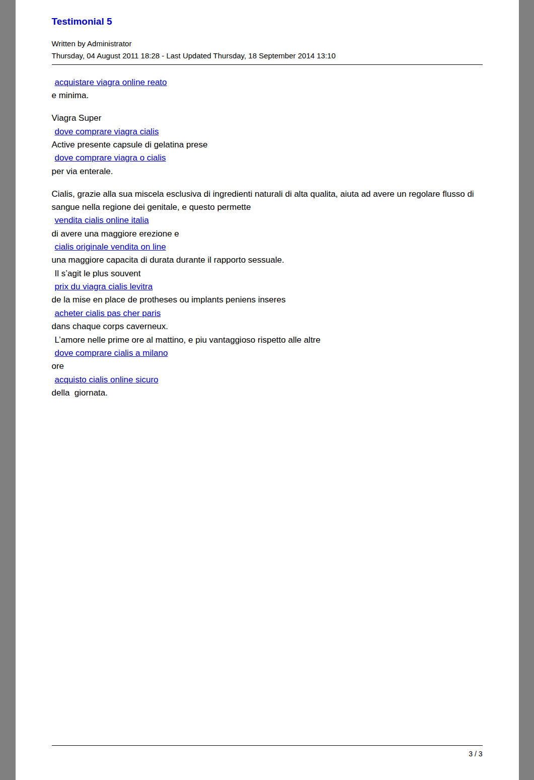Testimonial 5
Written by Administrator Thursday, 04 August 2011 18:28 - Last Updated Thursday, 18 September 2014 13:10
acquistare viagra online reato
e minima.
Viagra Super
dove comprare viagra cialis
Active presente capsule di gelatina prese
dove comprare viagra o cialis
per via enterale.
Cialis, grazie alla sua miscela esclusiva di ingredienti naturali di alta qualita, aiuta ad avere un regolare flusso di sangue nella regione dei genitale, e questo permette
vendita cialis online italia
di avere una maggiore erezione e
cialis originale vendita on line
una maggiore capacita di durata durante il rapporto sessuale.
Il s’agit le plus souvent
prix du viagra cialis levitra
de la mise en place de protheses ou implants peniens inseres
acheter cialis pas cher paris
dans chaque corps caverneux.
L’amore nelle prime ore al mattino, e piu vantaggioso rispetto alle altre
dove comprare cialis a milano
ore
acquisto cialis online sicuro
della giornata.
3 / 3